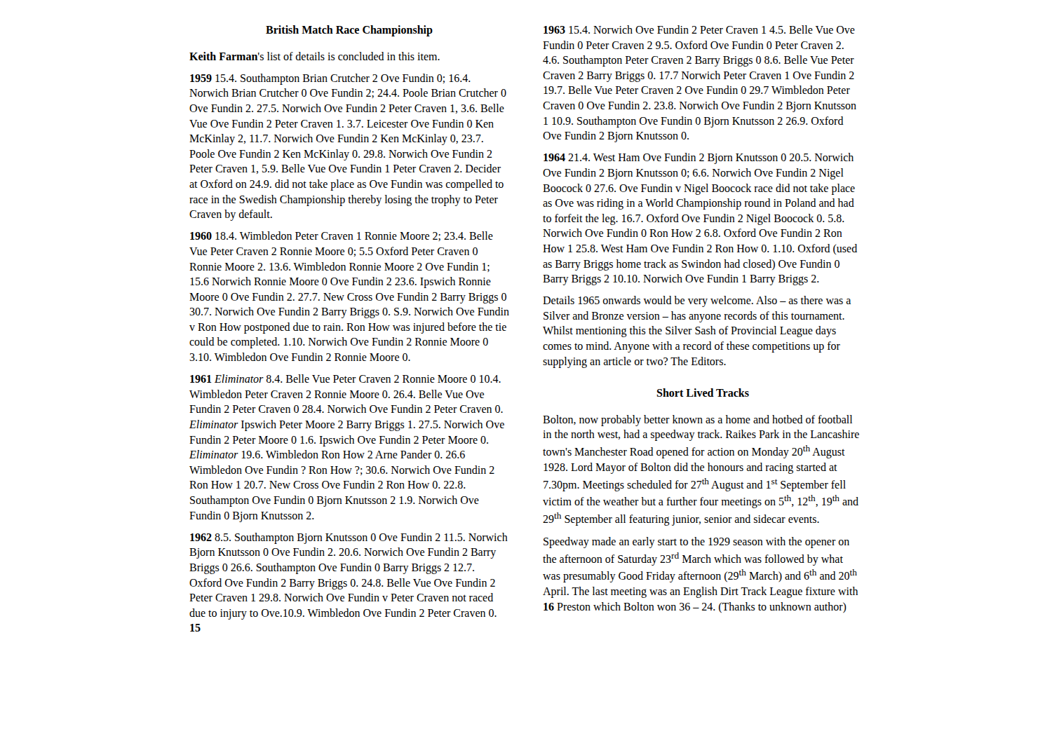British Match Race Championship
Keith Farman's list of details is concluded in this item.
1959 15.4. Southampton Brian Crutcher 2 Ove Fundin 0; 16.4. Norwich Brian Crutcher 0 Ove Fundin 2; 24.4. Poole Brian Crutcher 0 Ove Fundin 2. 27.5. Norwich Ove Fundin 2 Peter Craven 1, 3.6. Belle Vue Ove Fundin 2 Peter Craven 1. 3.7. Leicester Ove Fundin 0 Ken McKinlay 2, 11.7. Norwich Ove Fundin 2 Ken McKinlay 0, 23.7. Poole Ove Fundin 2 Ken McKinlay 0. 29.8. Norwich Ove Fundin 2 Peter Craven 1, 5.9. Belle Vue Ove Fundin 1 Peter Craven 2. Decider at Oxford on 24.9. did not take place as Ove Fundin was compelled to race in the Swedish Championship thereby losing the trophy to Peter Craven by default.
1960 18.4. Wimbledon Peter Craven 1 Ronnie Moore 2; 23.4. Belle Vue Peter Craven 2 Ronnie Moore 0; 5.5 Oxford Peter Craven 0 Ronnie Moore 2. 13.6. Wimbledon Ronnie Moore 2 Ove Fundin 1; 15.6 Norwich Ronnie Moore 0 Ove Fundin 2 23.6. Ipswich Ronnie Moore 0 Ove Fundin 2. 27.7. New Cross Ove Fundin 2 Barry Briggs 0 30.7. Norwich Ove Fundin 2 Barry Briggs 0. S.9. Norwich Ove Fundin v Ron How postponed due to rain. Ron How was injured before the tie could be completed. 1.10. Norwich Ove Fundin 2 Ronnie Moore 0 3.10. Wimbledon Ove Fundin 2 Ronnie Moore 0.
1961 Eliminator 8.4. Belle Vue Peter Craven 2 Ronnie Moore 0 10.4. Wimbledon Peter Craven 2 Ronnie Moore 0. 26.4. Belle Vue Ove Fundin 2 Peter Craven 0 28.4. Norwich Ove Fundin 2 Peter Craven 0. Eliminator Ipswich Peter Moore 2 Barry Briggs 1. 27.5. Norwich Ove Fundin 2 Peter Moore 0 1.6. Ipswich Ove Fundin 2 Peter Moore 0. Eliminator 19.6. Wimbledon Ron How 2 Arne Pander 0. 26.6 Wimbledon Ove Fundin ? Ron How ?; 30.6. Norwich Ove Fundin 2 Ron How 1 20.7. New Cross Ove Fundin 2 Ron How 0. 22.8. Southampton Ove Fundin 0 Bjorn Knutsson 2 1.9. Norwich Ove Fundin 0 Bjorn Knutsson 2.
1962 8.5. Southampton Bjorn Knutsson 0 Ove Fundin 2 11.5. Norwich Bjorn Knutsson 0 Ove Fundin 2. 20.6. Norwich Ove Fundin 2 Barry Briggs 0 26.6. Southampton Ove Fundin 0 Barry Briggs 2 12.7. Oxford Ove Fundin 2 Barry Briggs 0. 24.8. Belle Vue Ove Fundin 2 Peter Craven 1 29.8. Norwich Ove Fundin v Peter Craven not raced due to injury to Ove.10.9. Wimbledon Ove Fundin 2 Peter Craven 0. 15
1963 15.4. Norwich Ove Fundin 2 Peter Craven 1 4.5. Belle Vue Ove Fundin 0 Peter Craven 2 9.5. Oxford Ove Fundin 0 Peter Craven 2. 4.6. Southampton Peter Craven 2 Barry Briggs 0 8.6. Belle Vue Peter Craven 2 Barry Briggs 0. 17.7 Norwich Peter Craven 1 Ove Fundin 2 19.7. Belle Vue Peter Craven 2 Ove Fundin 0 29.7 Wimbledon Peter Craven 0 Ove Fundin 2. 23.8. Norwich Ove Fundin 2 Bjorn Knutsson 1 10.9. Southampton Ove Fundin 0 Bjorn Knutsson 2 26.9. Oxford Ove Fundin 2 Bjorn Knutsson 0.
1964 21.4. West Ham Ove Fundin 2 Bjorn Knutsson 0 20.5. Norwich Ove Fundin 2 Bjorn Knutsson 0; 6.6. Norwich Ove Fundin 2 Nigel Boocock 0 27.6. Ove Fundin v Nigel Boocock race did not take place as Ove was riding in a World Championship round in Poland and had to forfeit the leg. 16.7. Oxford Ove Fundin 2 Nigel Boocock 0. 5.8. Norwich Ove Fundin 0 Ron How 2 6.8. Oxford Ove Fundin 2 Ron How 1 25.8. West Ham Ove Fundin 2 Ron How 0. 1.10. Oxford (used as Barry Briggs home track as Swindon had closed) Ove Fundin 0 Barry Briggs 2 10.10. Norwich Ove Fundin 1 Barry Briggs 2.
Details 1965 onwards would be very welcome. Also – as there was a Silver and Bronze version – has anyone records of this tournament. Whilst mentioning this the Silver Sash of Provincial League days comes to mind. Anyone with a record of these competitions up for supplying an article or two? The Editors.
Short Lived Tracks
Bolton, now probably better known as a home and hotbed of football in the north west, had a speedway track. Raikes Park in the Lancashire town's Manchester Road opened for action on Monday 20th August 1928. Lord Mayor of Bolton did the honours and racing started at 7.30pm. Meetings scheduled for 27th August and 1st September fell victim of the weather but a further four meetings on 5th, 12th, 19th and 29th September all featuring junior, senior and sidecar events.
Speedway made an early start to the 1929 season with the opener on the afternoon of Saturday 23rd March which was followed by what was presumably Good Friday afternoon (29th March) and 6th and 20th April. The last meeting was an English Dirt Track League fixture with 16 Preston which Bolton won 36 – 24. (Thanks to unknown author)